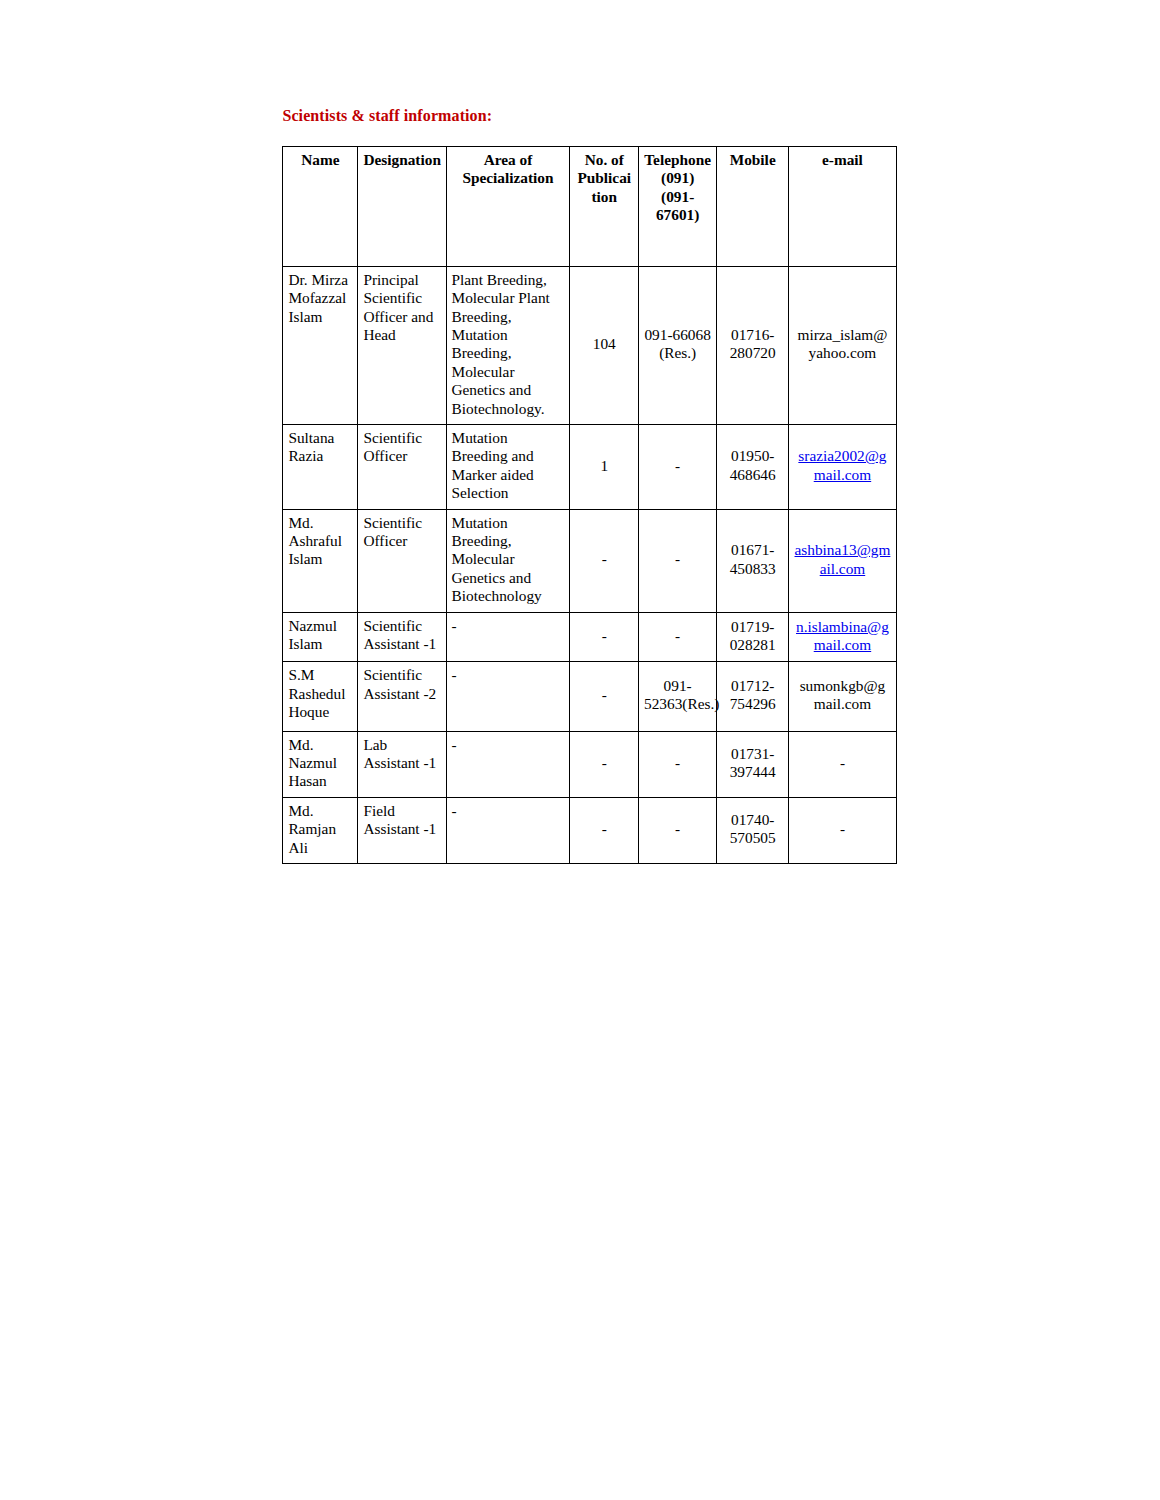Scientists & staff information:
| Name | Designation | Area of Specialization | No. of Publicai tion | Telephone (091) (091- 67601) | Mobile | e-mail |
| --- | --- | --- | --- | --- | --- | --- |
| Dr. Mirza Mofazzal Islam | Principal Scientific Officer and Head | Plant Breeding, Molecular Plant Breeding, Mutation Breeding, Molecular Genetics and Biotechnology. | 104 | 091-66068 (Res.) | 01716-280720 | mirza_islam@yahoo.com |
| Sultana Razia | Scientific Officer | Mutation Breeding and Marker aided Selection | 1 | - | 01950-468646 | srazia2002@gmail.com |
| Md. Ashraful Islam | Scientific Officer | Mutation Breeding, Molecular Genetics and Biotechnology | - | - | 01671-450833 | ashbina13@gmail.com |
| Nazmul Islam | Scientific Assistant -1 | - | - | - | 01719-028281 | n.islambina@gmail.com |
| S.M Rashedul Hoque | Scientific Assistant -2 | - | - | 091-52363(Res.) | 01712-754296 | sumonkgb@gmail.com |
| Md. Nazmul Hasan | Lab Assistant -1 | - | - | - | 01731-397444 | - |
| Md. Ramjan Ali | Field Assistant -1 | - | - | - | 01740-570505 | - |